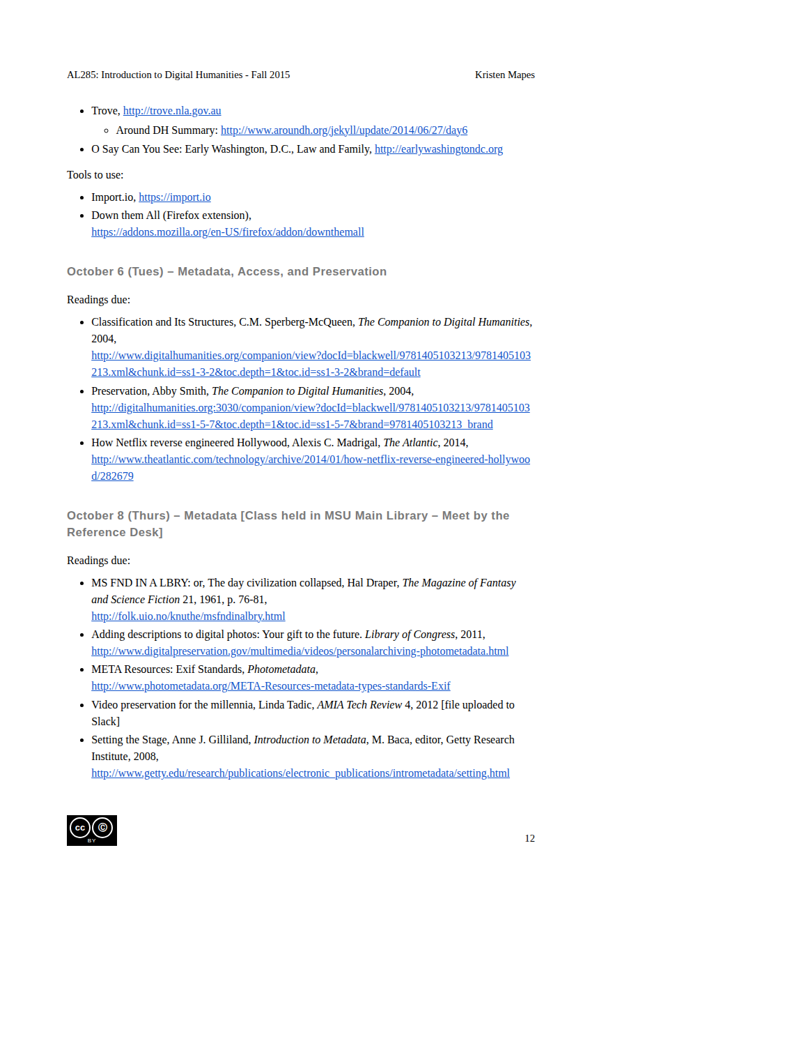AL285: Introduction to Digital Humanities - Fall 2015
Kristen Mapes
Trove, http://trove.nla.gov.au
Around DH Summary: http://www.aroundh.org/jekyll/update/2014/06/27/day6
O Say Can You See: Early Washington, D.C., Law and Family, http://earlywashingtondc.org
Tools to use:
Import.io, https://import.io
Down them All (Firefox extension),
https://addons.mozilla.org/en-US/firefox/addon/downthemall
October 6 (Tues) – Metadata, Access, and Preservation
Readings due:
Classification and Its Structures, C.M. Sperberg-McQueen, The Companion to Digital Humanities, 2004,
http://www.digitalhumanities.org/companion/view?docId=blackwell/9781405103213/9781405103213.xml&chunk.id=ss1-3-2&toc.depth=1&toc.id=ss1-3-2&brand=default
Preservation, Abby Smith, The Companion to Digital Humanities, 2004,
http://digitalhumanities.org:3030/companion/view?docId=blackwell/9781405103213/9781405103213.xml&chunk.id=ss1-5-7&toc.depth=1&toc.id=ss1-5-7&brand=9781405103213_brand
How Netflix reverse engineered Hollywood, Alexis C. Madrigal, The Atlantic, 2014,
http://www.theatlantic.com/technology/archive/2014/01/how-netflix-reverse-engineered-hollywood/282679
October 8 (Thurs) – Metadata [Class held in MSU Main Library – Meet by the Reference Desk]
Readings due:
MS FND IN A LBRY: or, The day civilization collapsed, Hal Draper, The Magazine of Fantasy and Science Fiction 21, 1961, p. 76-81,
http://folk.uio.no/knuthe/msfndinalbry.html
Adding descriptions to digital photos: Your gift to the future. Library of Congress, 2011,
http://www.digitalpreservation.gov/multimedia/videos/personalarchiving-photometadata.html
META Resources: Exif Standards, Photometadata,
http://www.photometadata.org/META-Resources-metadata-types-standards-Exif
Video preservation for the millennia, Linda Tadic, AMIA Tech Review 4, 2012 [file uploaded to Slack]
Setting the Stage, Anne J. Gilliland, Introduction to Metadata, M. Baca, editor, Getty Research Institute, 2008,
http://www.getty.edu/research/publications/electronic_publications/intrometadata/setting.html
ccⒸ
BY
12